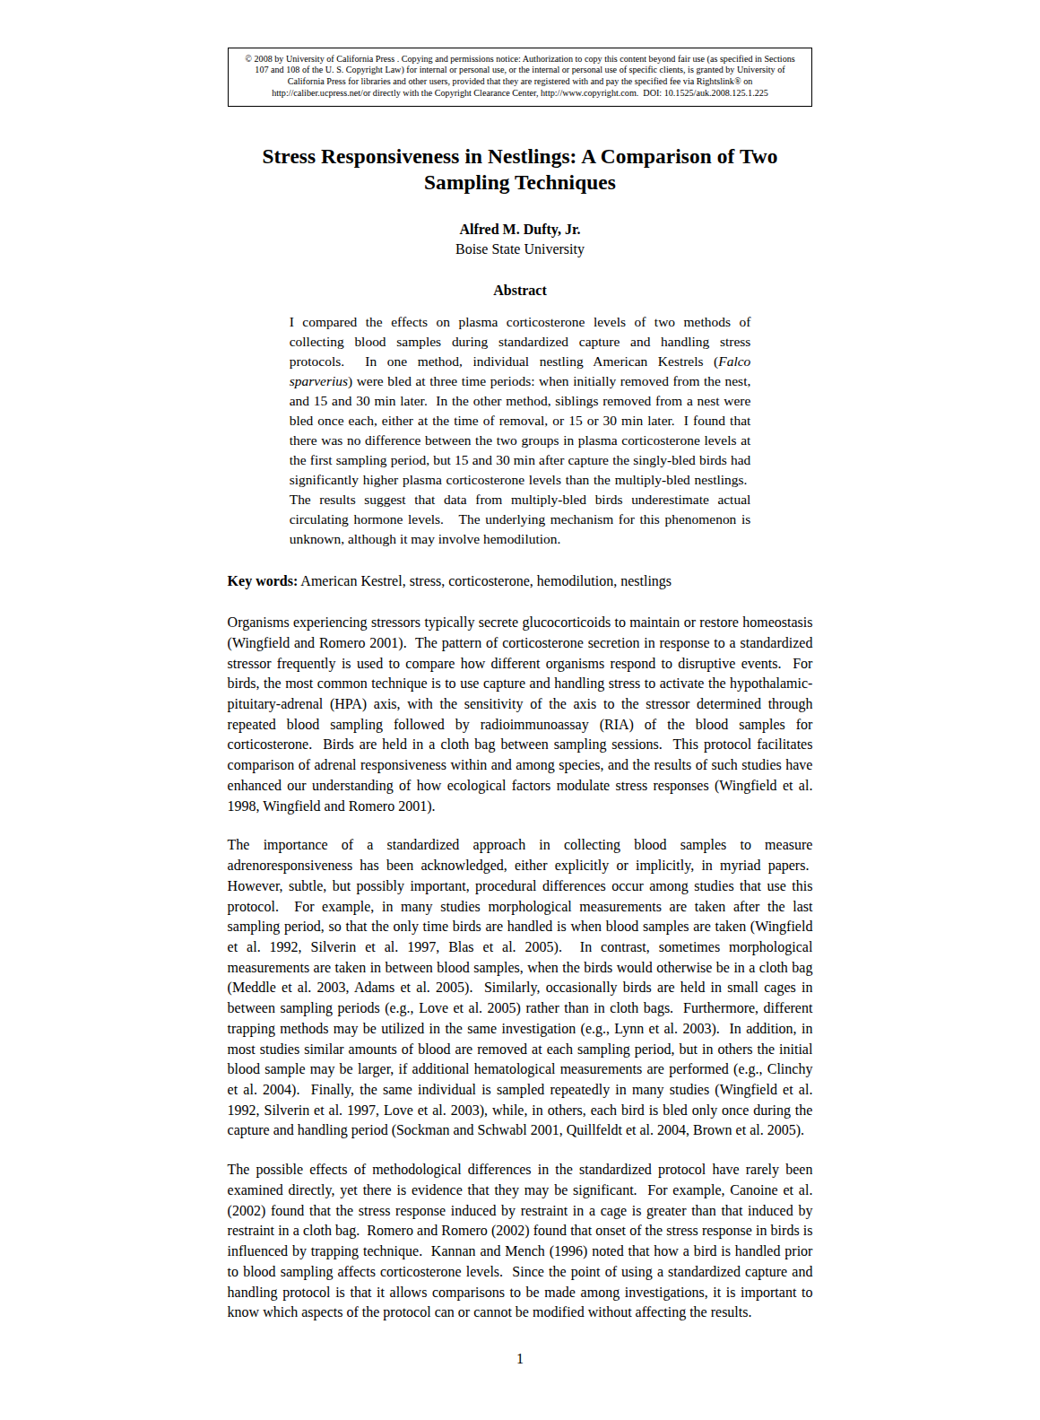© 2008 by University of California Press . Copying and permissions notice: Authorization to copy this content beyond fair use (as specified in Sections 107 and 108 of the U. S. Copyright Law) for internal or personal use, or the internal or personal use of specific clients, is granted by University of California Press for libraries and other users, provided that they are registered with and pay the specified fee via Rightslink® on http://caliber.ucpress.net/or directly with the Copyright Clearance Center, http://www.copyright.com. DOI: 10.1525/auk.2008.125.1.225
Stress Responsiveness in Nestlings: A Comparison of Two Sampling Techniques
Alfred M. Dufty, Jr.
Boise State University
Abstract
I compared the effects on plasma corticosterone levels of two methods of collecting blood samples during standardized capture and handling stress protocols. In one method, individual nestling American Kestrels (Falco sparverius) were bled at three time periods: when initially removed from the nest, and 15 and 30 min later. In the other method, siblings removed from a nest were bled once each, either at the time of removal, or 15 or 30 min later. I found that there was no difference between the two groups in plasma corticosterone levels at the first sampling period, but 15 and 30 min after capture the singly-bled birds had significantly higher plasma corticosterone levels than the multiply-bled nestlings. The results suggest that data from multiply-bled birds underestimate actual circulating hormone levels. The underlying mechanism for this phenomenon is unknown, although it may involve hemodilution.
Key words: American Kestrel, stress, corticosterone, hemodilution, nestlings
Organisms experiencing stressors typically secrete glucocorticoids to maintain or restore homeostasis (Wingfield and Romero 2001). The pattern of corticosterone secretion in response to a standardized stressor frequently is used to compare how different organisms respond to disruptive events. For birds, the most common technique is to use capture and handling stress to activate the hypothalamic-pituitary-adrenal (HPA) axis, with the sensitivity of the axis to the stressor determined through repeated blood sampling followed by radioimmunoassay (RIA) of the blood samples for corticosterone. Birds are held in a cloth bag between sampling sessions. This protocol facilitates comparison of adrenal responsiveness within and among species, and the results of such studies have enhanced our understanding of how ecological factors modulate stress responses (Wingfield et al. 1998, Wingfield and Romero 2001).
The importance of a standardized approach in collecting blood samples to measure adrenoresponsiveness has been acknowledged, either explicitly or implicitly, in myriad papers. However, subtle, but possibly important, procedural differences occur among studies that use this protocol. For example, in many studies morphological measurements are taken after the last sampling period, so that the only time birds are handled is when blood samples are taken (Wingfield et al. 1992, Silverin et al. 1997, Blas et al. 2005). In contrast, sometimes morphological measurements are taken in between blood samples, when the birds would otherwise be in a cloth bag (Meddle et al. 2003, Adams et al. 2005). Similarly, occasionally birds are held in small cages in between sampling periods (e.g., Love et al. 2005) rather than in cloth bags. Furthermore, different trapping methods may be utilized in the same investigation (e.g., Lynn et al. 2003). In addition, in most studies similar amounts of blood are removed at each sampling period, but in others the initial blood sample may be larger, if additional hematological measurements are performed (e.g., Clinchy et al. 2004). Finally, the same individual is sampled repeatedly in many studies (Wingfield et al. 1992, Silverin et al. 1997, Love et al. 2003), while, in others, each bird is bled only once during the capture and handling period (Sockman and Schwabl 2001, Quillfeldt et al. 2004, Brown et al. 2005).
The possible effects of methodological differences in the standardized protocol have rarely been examined directly, yet there is evidence that they may be significant. For example, Canoine et al. (2002) found that the stress response induced by restraint in a cage is greater than that induced by restraint in a cloth bag. Romero and Romero (2002) found that onset of the stress response in birds is influenced by trapping technique. Kannan and Mench (1996) noted that how a bird is handled prior to blood sampling affects corticosterone levels. Since the point of using a standardized capture and handling protocol is that it allows comparisons to be made among investigations, it is important to know which aspects of the protocol can or cannot be modified without affecting the results.
1